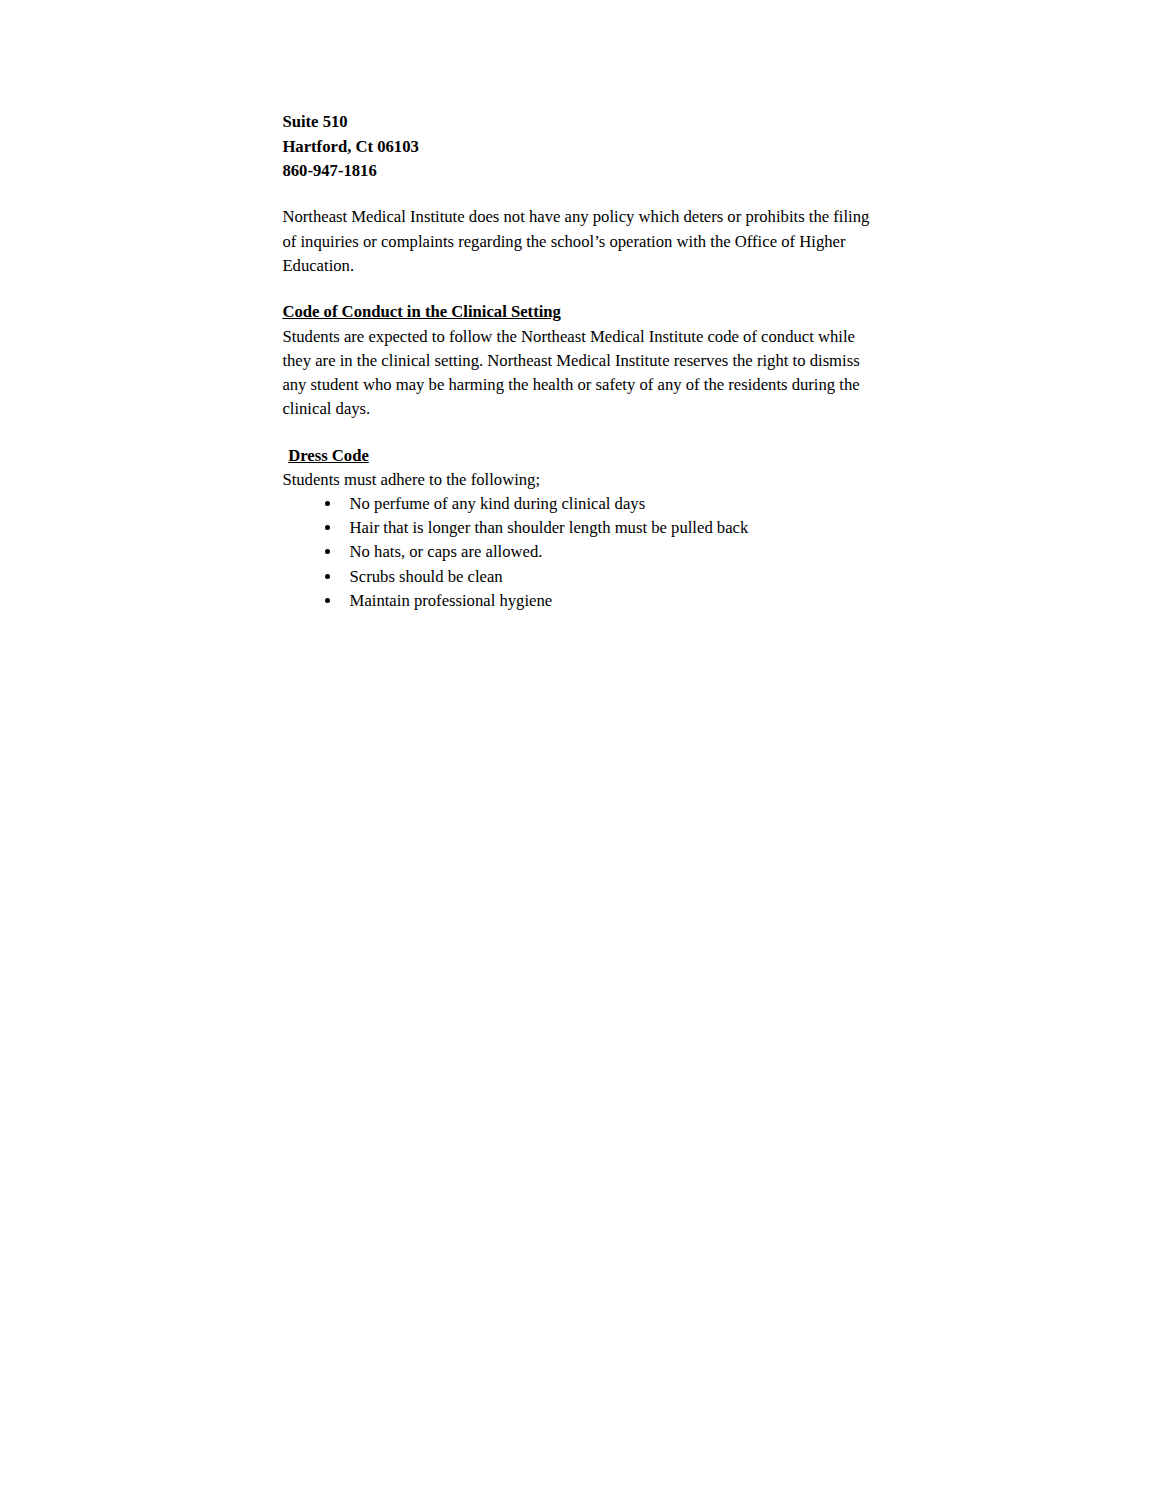Suite 510 Hartford, Ct 06103 860-947-1816
Northeast Medical Institute does not have any policy which deters or prohibits the filing of inquiries or complaints regarding the school’s operation with the Office of Higher Education.
Code of Conduct in the Clinical Setting
Students are expected to follow the Northeast Medical Institute code of conduct while they are in the clinical setting. Northeast Medical Institute reserves the right to dismiss any student who may be harming the health or safety of any of the residents during the clinical days.
Dress Code
Students must adhere to the following;
No perfume of any kind during clinical days
Hair that is longer than shoulder length must be pulled back
No hats, or caps are allowed.
Scrubs should be clean
Maintain professional hygiene